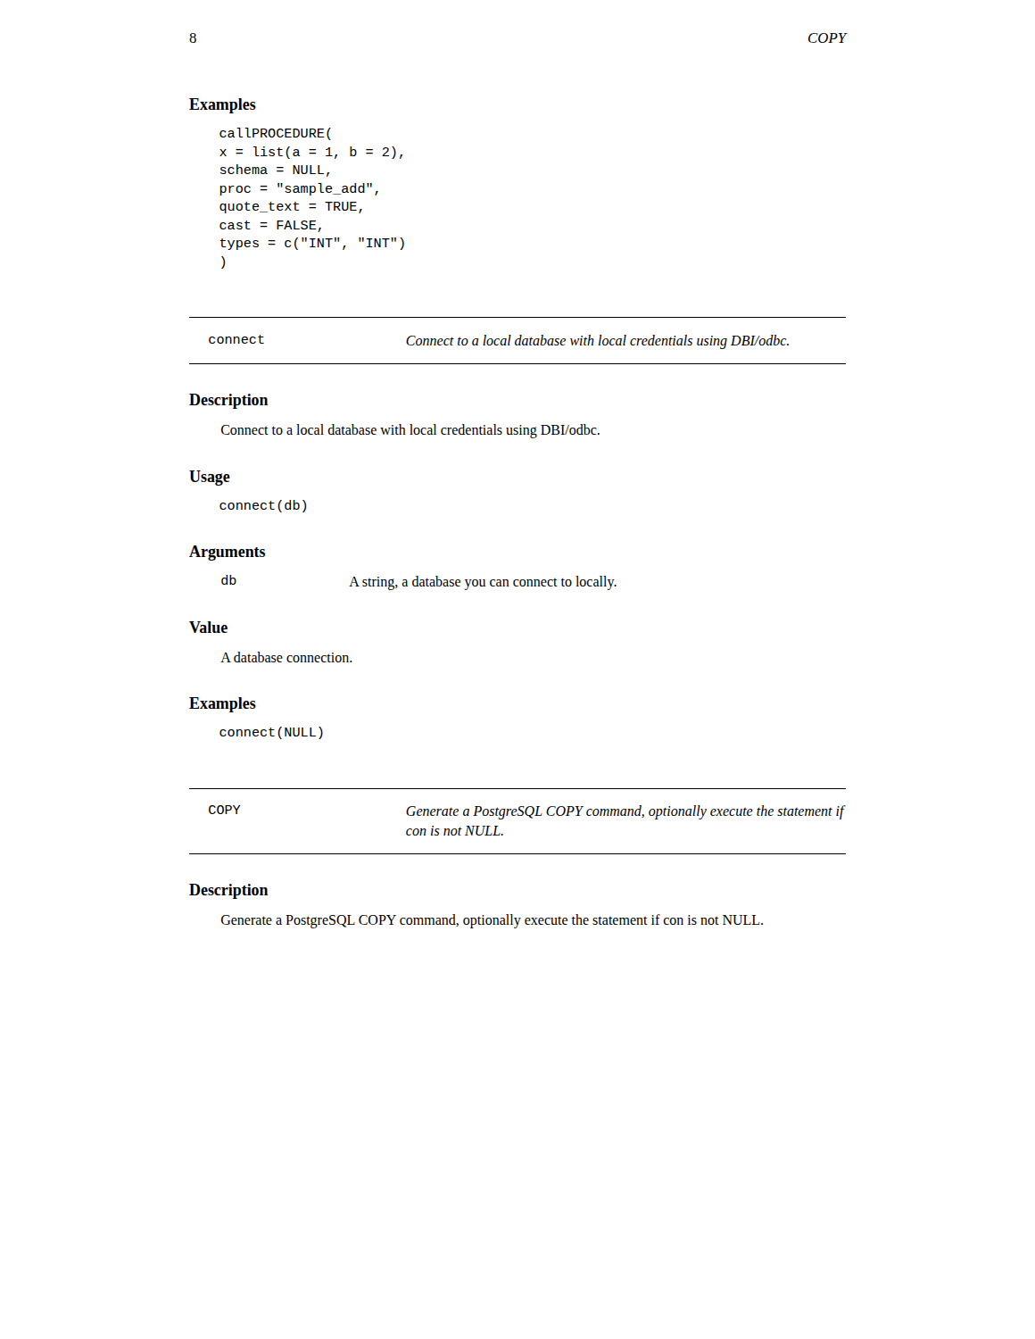8 COPY
Examples
callPROCEDURE(
x = list(a = 1, b = 2),
schema = NULL,
proc = "sample_add",
quote_text = TRUE,
cast = FALSE,
types = c("INT", "INT")
)
connect Connect to a local database with local credentials using DBI/odbc.
Description
Connect to a local database with local credentials using DBI/odbc.
Usage
connect(db)
Arguments
db
A string, a database you can connect to locally.
Value
A database connection.
Examples
connect(NULL)
COPY Generate a PostgreSQL COPY command, optionally execute the statement if con is not NULL.
Description
Generate a PostgreSQL COPY command, optionally execute the statement if con is not NULL.